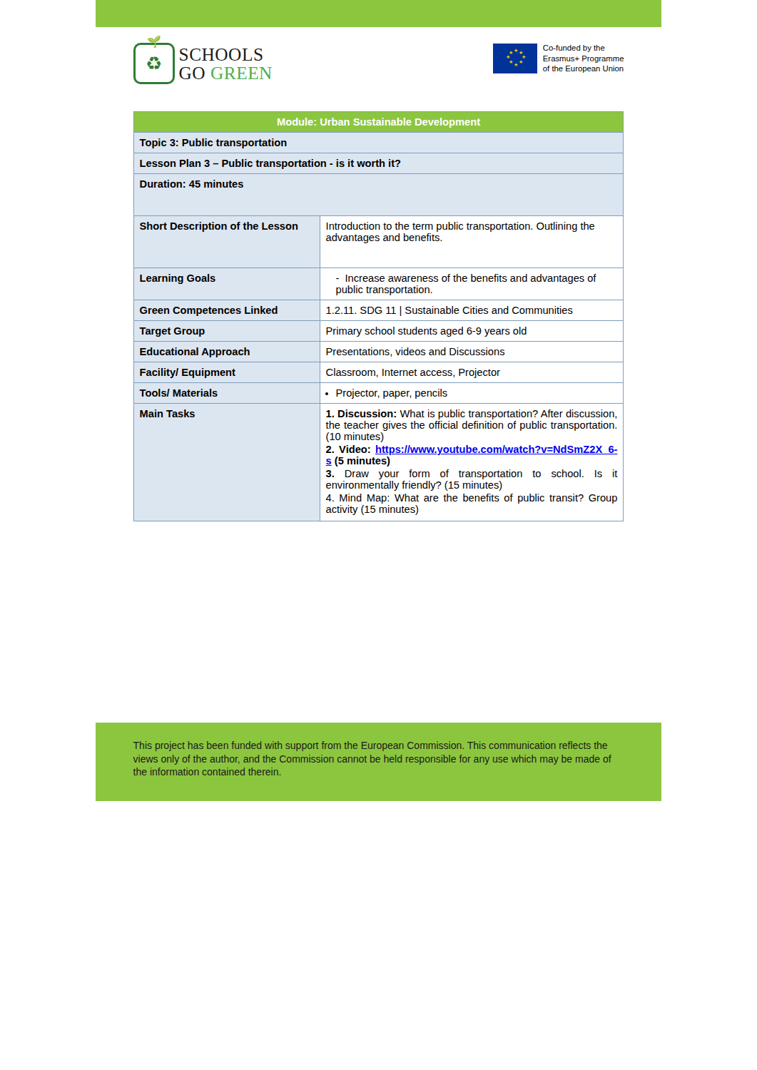SCHOOLS
GO GREEN
★ ★ ★ ★ ★ ★ ★ ★
Co-funded by the
Erasmus+ Programme
of the European Union
| Module: Urban Sustainable Development |
| Topic 3: Public transportation |
| Lesson Plan 3 – Public transportation - is it worth it? |
| Duration: 45 minutes |
| Short Description of the Lesson | Introduction to the term public transportation. Outlining the advantages and benefits. |
| Learning Goals | Increase awareness of the benefits and advantages of public transportation. |
| Green Competences Linked | 1.2.11. SDG 11 / Sustainable Cities and Communities |
| Target Group | Primary school students aged 6-9 years old |
| Educational Approach | Presentations, videos and Discussions |
| Facility/ Equipment | Classroom, Internet access, Projector |
| Tools/ Materials | Projector, paper, pencils |
| Main Tasks | 1. Discussion: What is public transportation? After discussion, the teacher gives the official definition of public transportation. (10 minutes) 2. Video: https://www.youtube.com/watch?v=NdSmZ2X_6-s (5 minutes) 3. Draw your form of transportation to school. Is it environmentally friendly? (15 minutes) 4. Mind Map: What are the benefits of public transit? Group activity (15 minutes) |
This project has been funded with support from the European Commission. This communication reflects the views only of the author, and the Commission cannot be held responsible for any use which may be made of the information contained therein.